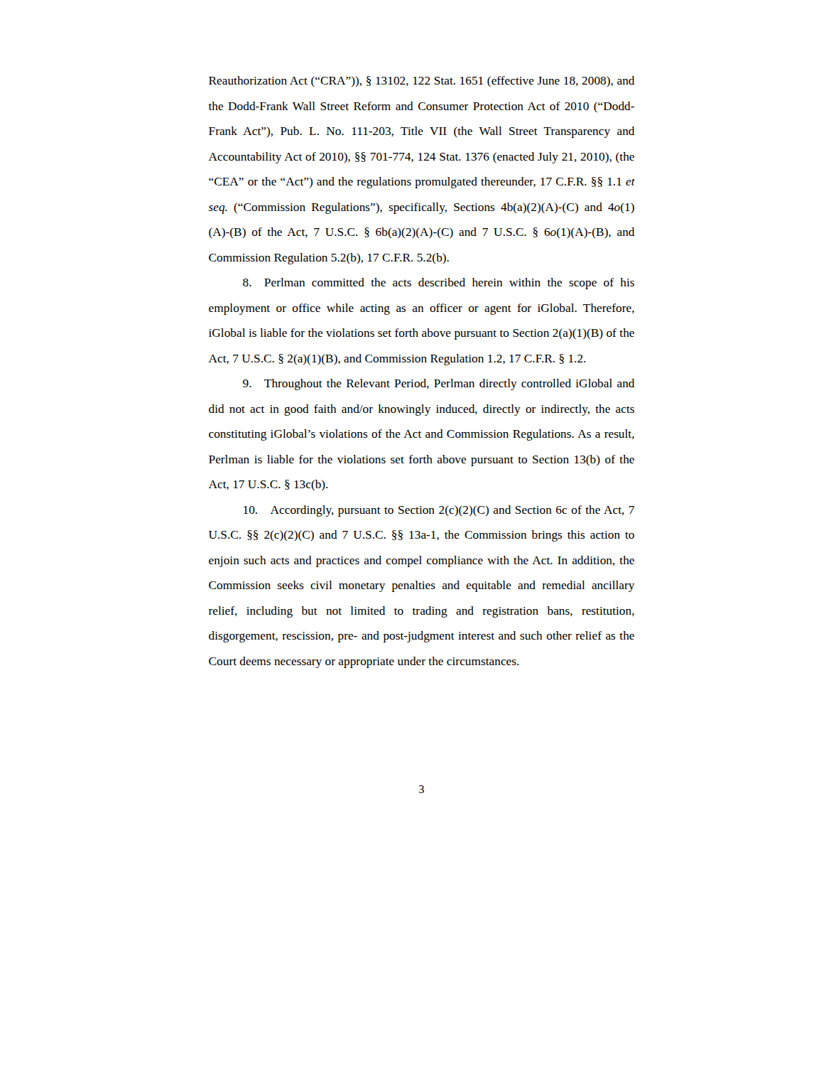Reauthorization Act (“CRA”)), § 13102, 122 Stat. 1651 (effective June 18, 2008), and the Dodd-Frank Wall Street Reform and Consumer Protection Act of 2010 (“Dodd-Frank Act”), Pub. L. No. 111-203, Title VII (the Wall Street Transparency and Accountability Act of 2010), §§ 701-774, 124 Stat. 1376 (enacted July 21, 2010), (the “CEA” or the “Act”) and the regulations promulgated thereunder, 17 C.F.R. §§ 1.1 et seq. (“Commission Regulations”), specifically, Sections 4b(a)(2)(A)-(C) and 4o(1)(A)-(B) of the Act, 7 U.S.C. § 6b(a)(2)(A)-(C) and 7 U.S.C. § 6o(1)(A)-(B), and Commission Regulation 5.2(b), 17 C.F.R. 5.2(b).
8. Perlman committed the acts described herein within the scope of his employment or office while acting as an officer or agent for iGlobal. Therefore, iGlobal is liable for the violations set forth above pursuant to Section 2(a)(1)(B) of the Act, 7 U.S.C. § 2(a)(1)(B), and Commission Regulation 1.2, 17 C.F.R. § 1.2.
9. Throughout the Relevant Period, Perlman directly controlled iGlobal and did not act in good faith and/or knowingly induced, directly or indirectly, the acts constituting iGlobal’s violations of the Act and Commission Regulations. As a result, Perlman is liable for the violations set forth above pursuant to Section 13(b) of the Act, 17 U.S.C. § 13c(b).
10. Accordingly, pursuant to Section 2(c)(2)(C) and Section 6c of the Act, 7 U.S.C. §§ 2(c)(2)(C) and 7 U.S.C. §§ 13a-1, the Commission brings this action to enjoin such acts and practices and compel compliance with the Act. In addition, the Commission seeks civil monetary penalties and equitable and remedial ancillary relief, including but not limited to trading and registration bans, restitution, disgorgement, rescission, pre- and post-judgment interest and such other relief as the Court deems necessary or appropriate under the circumstances.
3